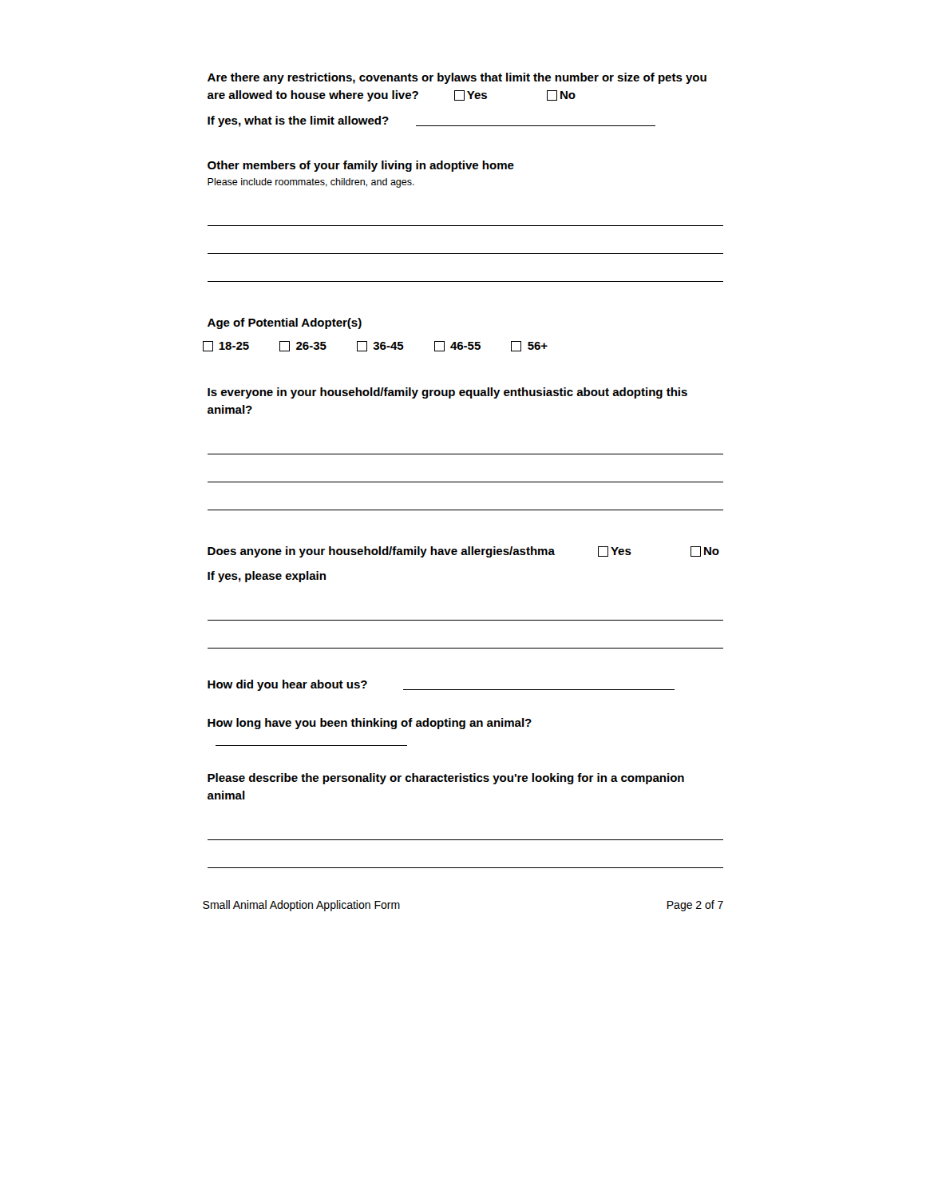Are there any restrictions, covenants or bylaws that limit the number or size of pets you
are allowed to house where you live? Yes No
If yes, what is the limit allowed?
Other members of your family living in adoptive home
Please include roommates, children, and ages.
Age of Potential Adopter(s)
18-25 26-35 36-45 46-55 56+
Is everyone in your household/family group equally enthusiastic about adopting this
animal?
Does anyone in your household/family have allergies/asthma Yes No
If yes, please explain
How did you hear about us?
How long have you been thinking of adopting an animal?
Please describe the personality or characteristics you're looking for in a companion
animal
Small Animal Adoption Application Form Page 2 of 7